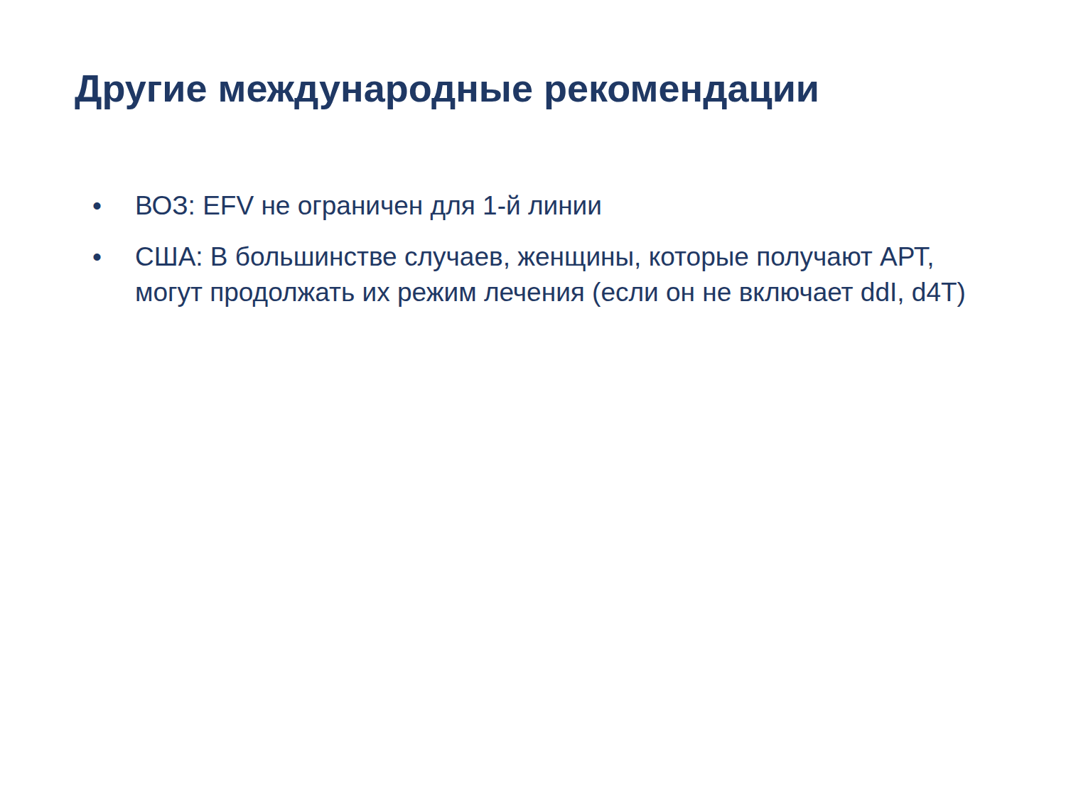Другие международные рекомендации
ВОЗ: EFV не ограничен для 1-й линии
США: В большинстве случаев, женщины, которые получают АРТ, могут продолжать их режим лечения (если он не включает ddI, d4T)